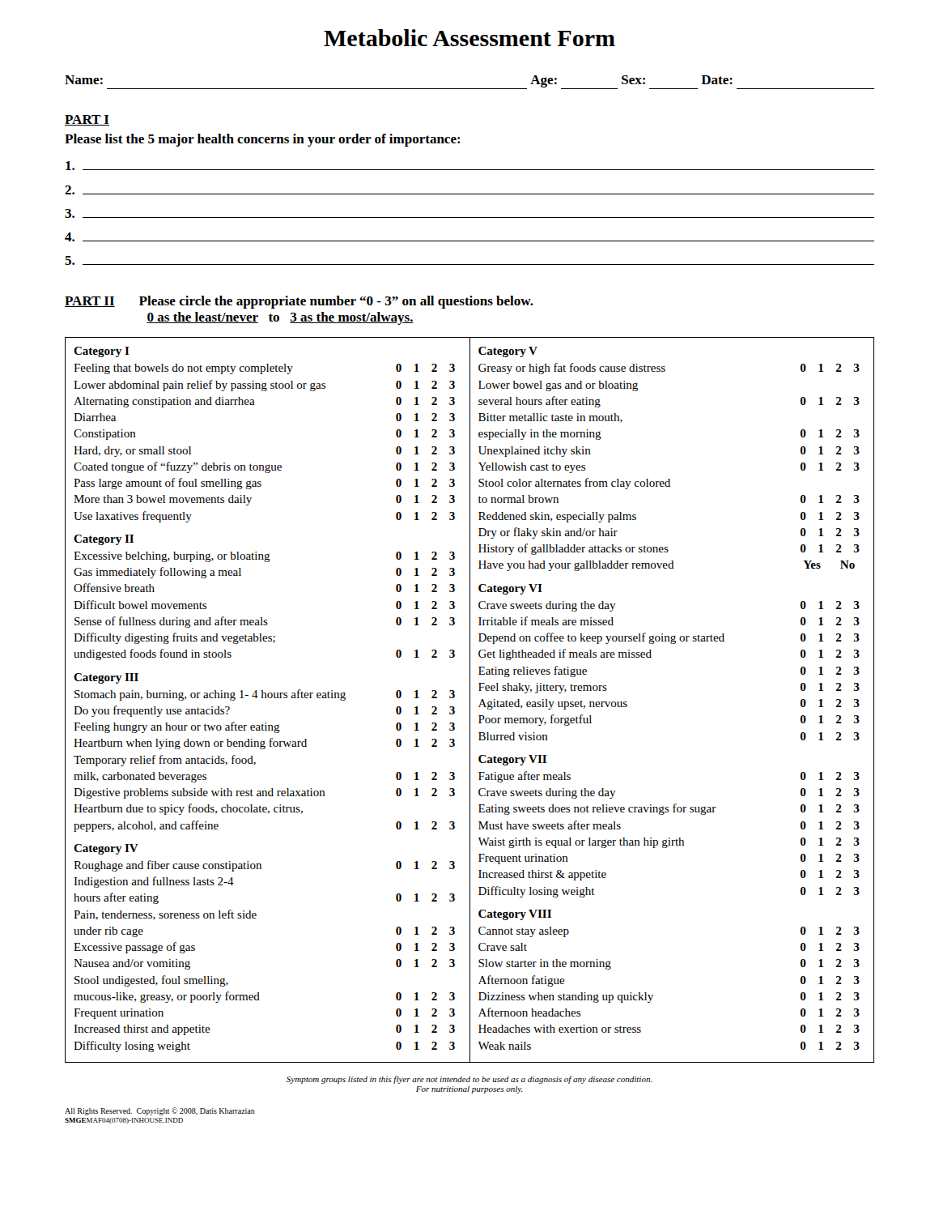Metabolic Assessment Form
Name: Age: Sex: Date:
PART I
Please list the 5 major health concerns in your order of importance:
PART II
Please circle the appropriate number “0 - 3” on all questions below. 0 as the least/never to 3 as the most/always.
Category I
| Feeling that bowels do not empty completely | 0 | 1 | 2 | 3 |
| Lower abdominal pain relief by passing stool or gas | 0 | 1 | 2 | 3 |
| Alternating constipation and diarrhea | 0 | 1 | 2 | 3 |
| Diarrhea | 0 | 1 | 2 | 3 |
| Constipation | 0 | 1 | 2 | 3 |
| Hard, dry, or small stool | 0 | 1 | 2 | 3 |
| Coated tongue of “fuzzy” debris on tongue | 0 | 1 | 2 | 3 |
| Pass large amount of foul smelling gas | 0 | 1 | 2 | 3 |
| More than 3 bowel movements daily | 0 | 1 | 2 | 3 |
| Use laxatives frequently | 0 | 1 | 2 | 3 |
Category II
| Excessive belching, burping, or bloating | 0 | 1 | 2 | 3 |
| Gas immediately following a meal | 0 | 1 | 2 | 3 |
| Offensive breath | 0 | 1 | 2 | 3 |
| Difficult bowel movements | 0 | 1 | 2 | 3 |
| Sense of fullness during and after meals | 0 | 1 | 2 | 3 |
| Difficulty digesting fruits and vegetables; | | | | |
| undigested foods found in stools | 0 | 1 | 2 | 3 |
Category III
| Stomach pain, burning, or aching 1- 4 hours after eating | 0 | 1 | 2 | 3 |
| Do you frequently use antacids? | 0 | 1 | 2 | 3 |
| Feeling hungry an hour or two after eating | 0 | 1 | 2 | 3 |
| Heartburn when lying down or bending forward | 0 | 1 | 2 | 3 |
| Temporary relief from antacids, food, | | | | |
| milk, carbonated beverages | 0 | 1 | 2 | 3 |
| Digestive problems subside with rest and relaxation | 0 | 1 | 2 | 3 |
| Heartburn due to spicy foods, chocolate, citrus, | | | | |
| peppers, alcohol, and caffeine | 0 | 1 | 2 | 3 |
Category IV
| Roughage and fiber cause constipation | 0 | 1 | 2 | 3 |
| Indigestion and fullness lasts 2-4 | | | | |
| hours after eating | 0 | 1 | 2 | 3 |
| Pain, tenderness, soreness on left side | | | | |
| under rib cage | 0 | 1 | 2 | 3 |
| Excessive passage of gas | 0 | 1 | 2 | 3 |
| Nausea and/or vomiting | 0 | 1 | 2 | 3 |
| Stool undigested, foul smelling, | | | | |
| mucous-like, greasy, or poorly formed | 0 | 1 | 2 | 3 |
| Frequent urination | 0 | 1 | 2 | 3 |
| Increased thirst and appetite | 0 | 1 | 2 | 3 |
| Difficulty losing weight | 0 | 1 | 2 | 3 |
Category V
| Greasy or high fat foods cause distress | 0 | 1 | 2 | 3 |
| Lower bowel gas and or bloating | | | | |
| several hours after eating | 0 | 1 | 2 | 3 |
| Bitter metallic taste in mouth, | | | | |
| especially in the morning | 0 | 1 | 2 | 3 |
| Unexplained itchy skin | 0 | 1 | 2 | 3 |
| Yellowish cast to eyes | 0 | 1 | 2 | 3 |
| Stool color alternates from clay colored | | | | |
| to normal brown | 0 | 1 | 2 | 3 |
| Reddened skin, especially palms | 0 | 1 | 2 | 3 |
| Dry or flaky skin and/or hair | 0 | 1 | 2 | 3 |
| History of gallbladder attacks or stones | 0 | 1 | 2 | 3 |
| Have you had your gallbladder removed | Yes | No |
Category VI
| Crave sweets during the day | 0 | 1 | 2 | 3 |
| Irritable if meals are missed | 0 | 1 | 2 | 3 |
| Depend on coffee to keep yourself going or started | 0 | 1 | 2 | 3 |
| Get lightheaded if meals are missed | 0 | 1 | 2 | 3 |
| Eating relieves fatigue | 0 | 1 | 2 | 3 |
| Feel shaky, jittery, tremors | 0 | 1 | 2 | 3 |
| Agitated, easily upset, nervous | 0 | 1 | 2 | 3 |
| Poor memory, forgetful | 0 | 1 | 2 | 3 |
| Blurred vision | 0 | 1 | 2 | 3 |
Category VII
| Fatigue after meals | 0 | 1 | 2 | 3 |
| Crave sweets during the day | 0 | 1 | 2 | 3 |
| Eating sweets does not relieve cravings for sugar | 0 | 1 | 2 | 3 |
| Must have sweets after meals | 0 | 1 | 2 | 3 |
| Waist girth is equal or larger than hip girth | 0 | 1 | 2 | 3 |
| Frequent urination | 0 | 1 | 2 | 3 |
| Increased thirst & appetite | 0 | 1 | 2 | 3 |
| Difficulty losing weight | 0 | 1 | 2 | 3 |
Category VIII
| Cannot stay asleep | 0 | 1 | 2 | 3 |
| Crave salt | 0 | 1 | 2 | 3 |
| Slow starter in the morning | 0 | 1 | 2 | 3 |
| Afternoon fatigue | 0 | 1 | 2 | 3 |
| Dizziness when standing up quickly | 0 | 1 | 2 | 3 |
| Afternoon headaches | 0 | 1 | 2 | 3 |
| Headaches with exertion or stress | 0 | 1 | 2 | 3 |
| Weak nails | 0 | 1 | 2 | 3 |
Symptom groups listed in this flyer are not intended to be used as a diagnosis of any disease condition.
For nutritional purposes only.
All Rights Reserved. Copyright © 2008, Datis Kharrazian
SMGE MAF04(0708)-INHOUSE.INDD